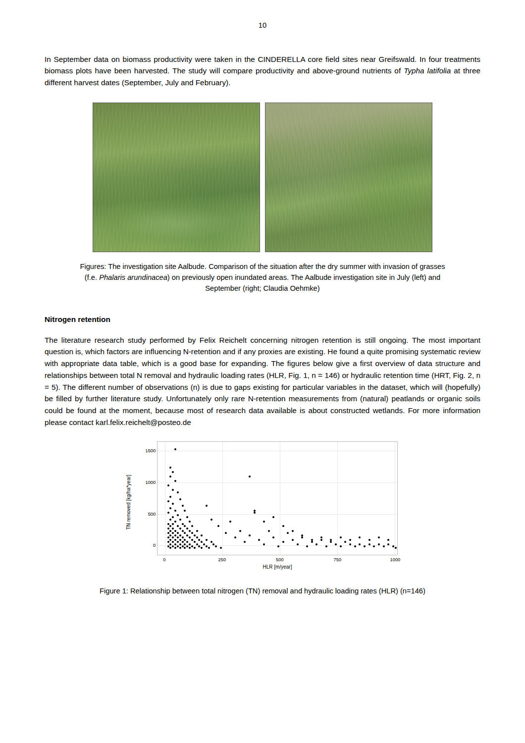10
In September data on biomass productivity were taken in the CINDERELLA core field sites near Greifswald. In four treatments biomass plots have been harvested. The study will compare productivity and above-ground nutrients of Typha latifolia at three different harvest dates (September, July and February).
Figures: The investigation site Aalbude. Comparison of the situation after the dry summer with invasion of grasses (f.e. Phalaris arundinacea) on previously open inundated areas. The Aalbude investigation site in July (left) and September (right; Claudia Oehmke)
Nitrogen retention
The literature research study performed by Felix Reichelt concerning nitrogen retention is still ongoing. The most important question is, which factors are influencing N-retention and if any proxies are existing. He found a quite promising systematic review with appropriate data table, which is a good base for expanding. The figures below give a first overview of data structure and relationships between total N removal and hydraulic loading rates (HLR, Fig. 1, n = 146) or hydraulic retention time (HRT, Fig. 2, n = 5). The different number of observations (n) is due to gaps existing for particular variables in the dataset, which will (hopefully) be filled by further literature study. Unfortunately only rare N-retention measurements from (natural) peatlands or organic soils could be found at the moment, because most of research data available is about constructed wetlands. For more information please contact karl.felix.reichelt@posteo.de
TN removed [kg/ha*year]
1500 1000 500 0
0 250 500 750 1000
HLR [m/year]
Figure 1: Relationship between total nitrogen (TN) removal and hydraulic loading rates (HLR) (n=146)